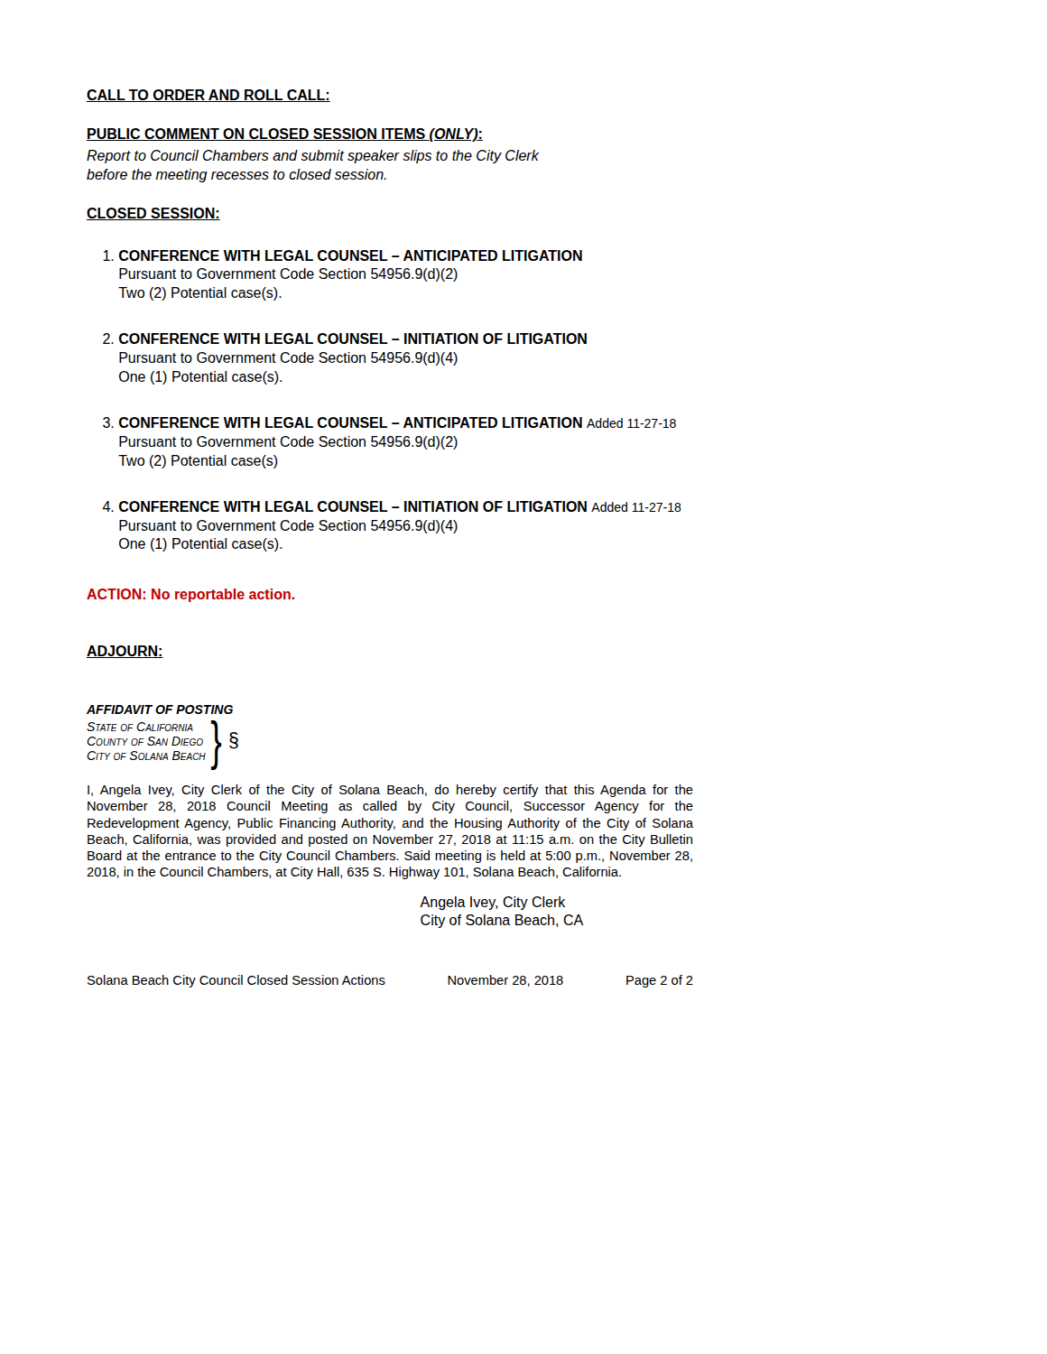CALL TO ORDER AND ROLL CALL:
PUBLIC COMMENT ON CLOSED SESSION ITEMS (ONLY):
Report to Council Chambers and submit speaker slips to the City Clerk
before the meeting recesses to closed session.
CLOSED SESSION:
CONFERENCE WITH LEGAL COUNSEL – ANTICIPATED LITIGATION
Pursuant to Government Code Section 54956.9(d)(2)
Two (2) Potential case(s).
CONFERENCE WITH LEGAL COUNSEL – INITIATION OF LITIGATION
Pursuant to Government Code Section 54956.9(d)(4)
One (1) Potential case(s).
CONFERENCE WITH LEGAL COUNSEL – ANTICIPATED LITIGATION Added 11-27-18
Pursuant to Government Code Section 54956.9(d)(2)
Two (2) Potential case(s)
CONFERENCE WITH LEGAL COUNSEL – INITIATION OF LITIGATION Added 11-27-18
Pursuant to Government Code Section 54956.9(d)(4)
One (1) Potential case(s).
ACTION: No reportable action.
ADJOURN:
AFFIDAVIT OF POSTING
State of California County of San Diego City of Solana Beach
}§
I, Angela Ivey, City Clerk of the City of Solana Beach, do hereby certify that this Agenda for the November 28, 2018 Council Meeting as called by City Council, Successor Agency for the Redevelopment Agency, Public Financing Authority, and the Housing Authority of the City of Solana Beach, California, was provided and posted on November 27, 2018 at 11:15 a.m. on the City Bulletin Board at the entrance to the City Council Chambers. Said meeting is held at 5:00 p.m., November 28, 2018, in the Council Chambers, at City Hall, 635 S. Highway 101, Solana Beach, California.
Angela Ivey, City Clerk
City of Solana Beach, CA
Solana Beach City Council Closed Session Actions
November 28, 2018
Page 2 of 2